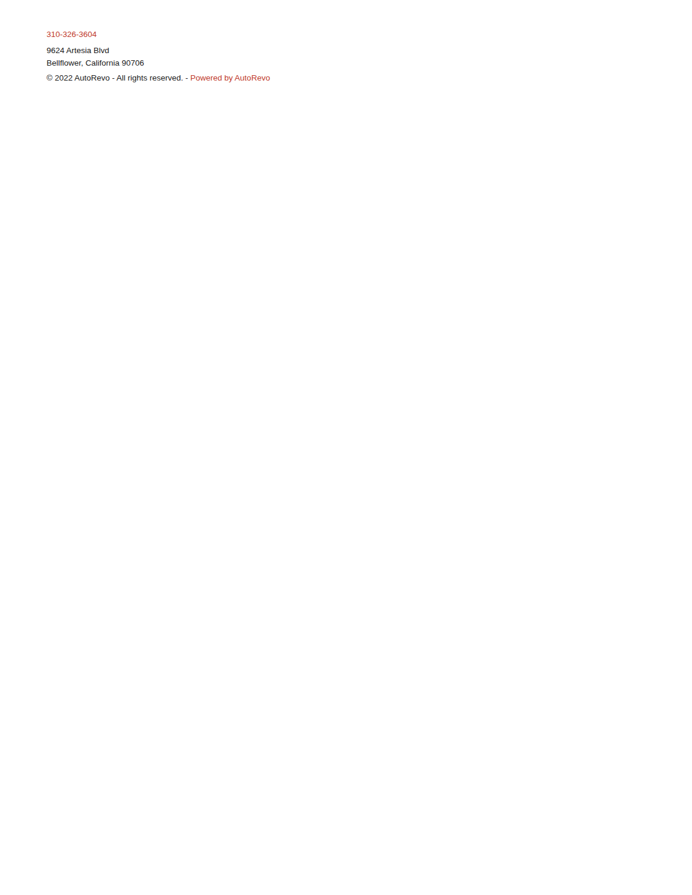310-326-3604 9624 Artesia Blvd Bellflower, California 90706
© 2022 AutoRevo - All rights reserved. - Powered by AutoRevo